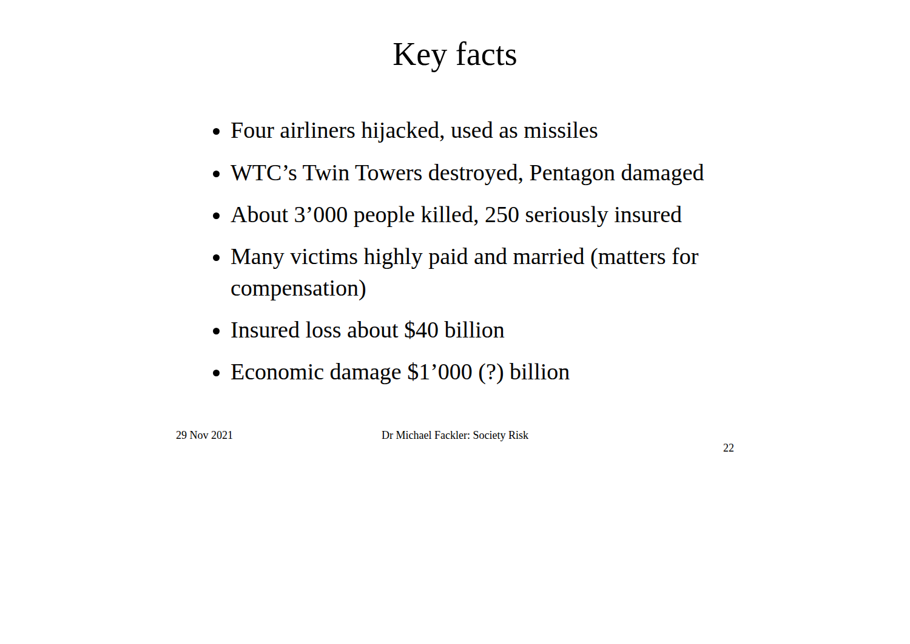Key facts
Four airliners hijacked, used as missiles
WTC’s Twin Towers destroyed, Pentagon damaged
About 3’000 people killed, 250 seriously insured
Many victims highly paid and married (matters for compensation)
Insured loss about $40 billion
Economic damage $1’000 (?) billion
29 Nov 2021
Dr Michael Fackler: Society Risk
22